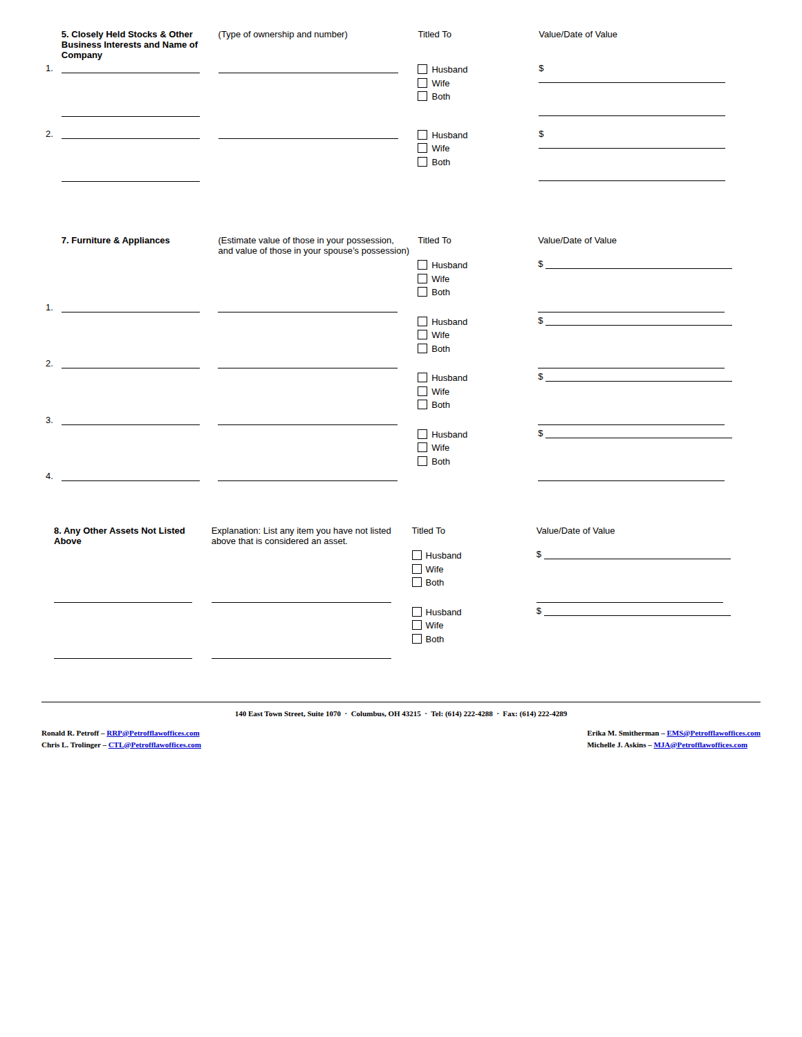| | 5. Closely Held Stocks & Other Business Interests and Name of Company | (Type of ownership and number) | Titled To | Value/Date of Value |
| 1. | | | Husband Wife Both | $ |
| 2. | | | Husband Wife Both | $ |
| | 7. Furniture & Appliances | (Estimate value of those in your possession, and value of those in your spouse’s possession) | Titled To | Value/Date of Value |
| | | | Husband Wife Both | $ |
| 1. | | | | |
| | | | Husband Wife Both | $ |
| 2. | | | | |
| | | | Husband Wife Both | $ |
| 3. | | | | |
| | | | Husband Wife Both | $ |
| 4. | | | | |
| | 8. Any Other Assets Not Listed Above | Explanation: List any item you have not listed above that is considered an asset. | Titled To | Value/Date of Value |
| | | | Husband Wife Both | $ |
| | | | Husband Wife Both | $ |
140 East Town Street, Suite 1070 · Columbus, OH 43215 · Tel: (614) 222-4288 · Fax: (614) 222-4289
Ronald R. Petroff – RRP@Petrofflawoffices.com
Chris L. Trolinger – CTL@Petrofflawoffices.com
Erika M. Smitherman – EMS@Petrofflawoffices.com
Michelle J. Askins – MJA@Petrofflawoffices.com